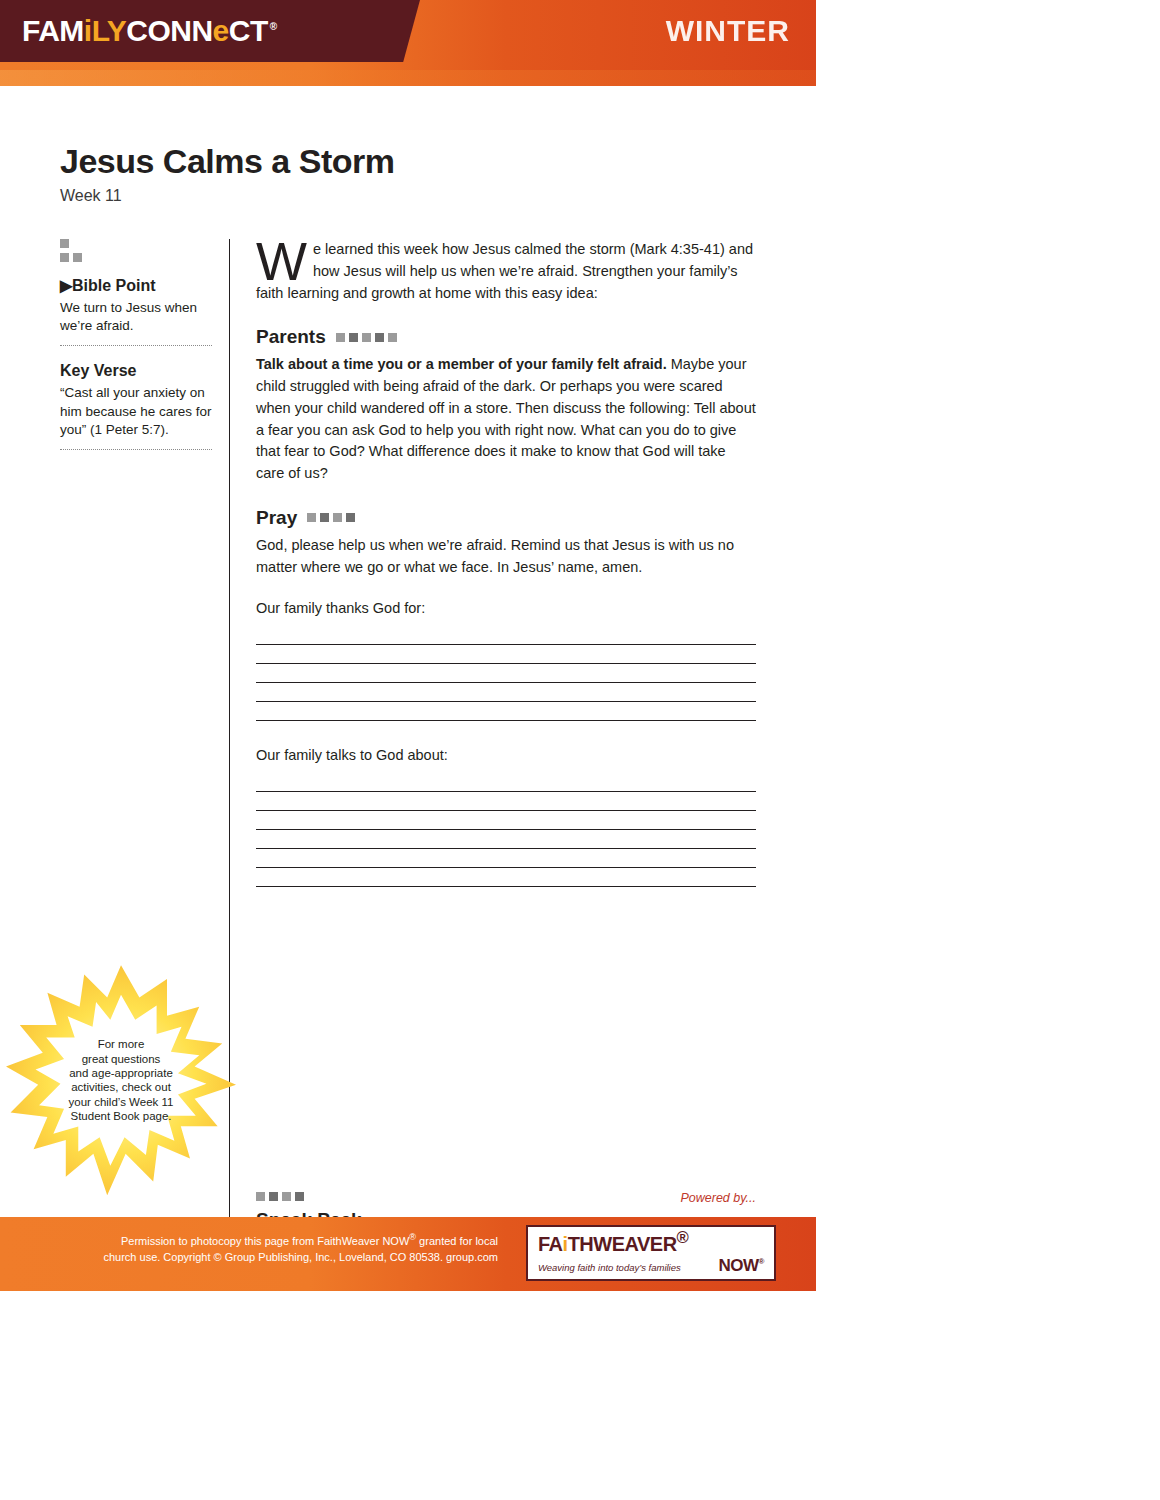FAM iLY CONN eCT®
WINTER
Jesus Calms a Storm
Week 11
▶Bible Point
We turn to Jesus when we’re afraid.
Key Verse
“Cast all your anxiety on him because he cares for you” (1 Peter 5:7).
We learned this week how Jesus calmed the storm (Mark 4:35-41) and how Jesus will help us when we’re afraid. Strengthen your family’s faith learning and growth at home with this easy idea:
Parents
Talk about a time you or a member of your family felt afraid. Maybe your child struggled with being afraid of the dark. Or perhaps you were scared when your child wandered off in a store. Then discuss the following: Tell about a fear you can ask God to help you with right now. What can you do to give that fear to God? What difference does it make to know that God will take care of us?
Pray
God, please help us when we’re afraid. Remind us that Jesus is with us no matter where we go or what we face. In Jesus’ name, amen.
Our family thanks God for:
Our family talks to God about:
Sneak Peek
Don’t miss next week when we discover that Jesus forgives us.
For more
great questions
and age-appropriate
activities, check out
your child’s Week 11
Student Book page.
Powered by...
Permission to photocopy this page from FaithWeaver NOW® granted for local
church use. Copyright © Group Publishing, Inc., Loveland, CO 80538. group.com
FAi THWEAVER®
Weaving faith into today’s families NOW®